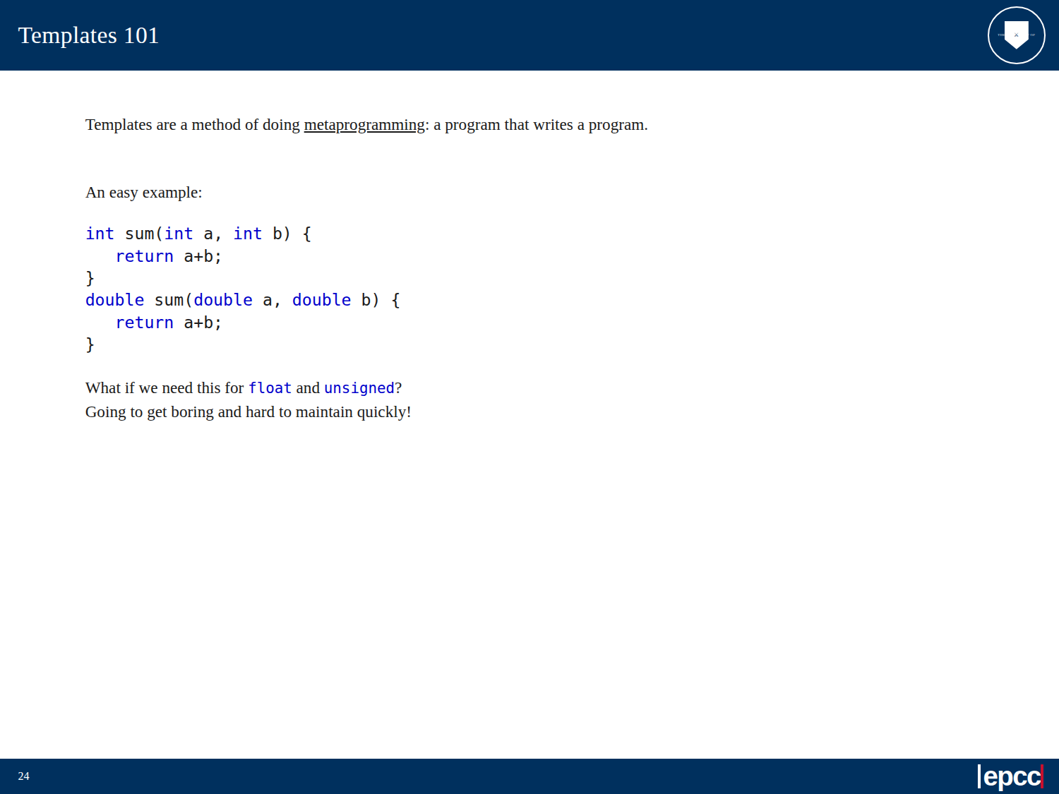Templates 101
THE UNIVERSITY OF EDINBURGH ⚔
Templates are a method of doing metaprogramming: a program that writes a program.
An easy example:
int sum(int a, int b) {
   return a+b;
}
double sum(double a, double b) {
   return a+b;
}
What if we need this for float and unsigned?
Going to get boring and hard to maintain quickly!
24 epcc